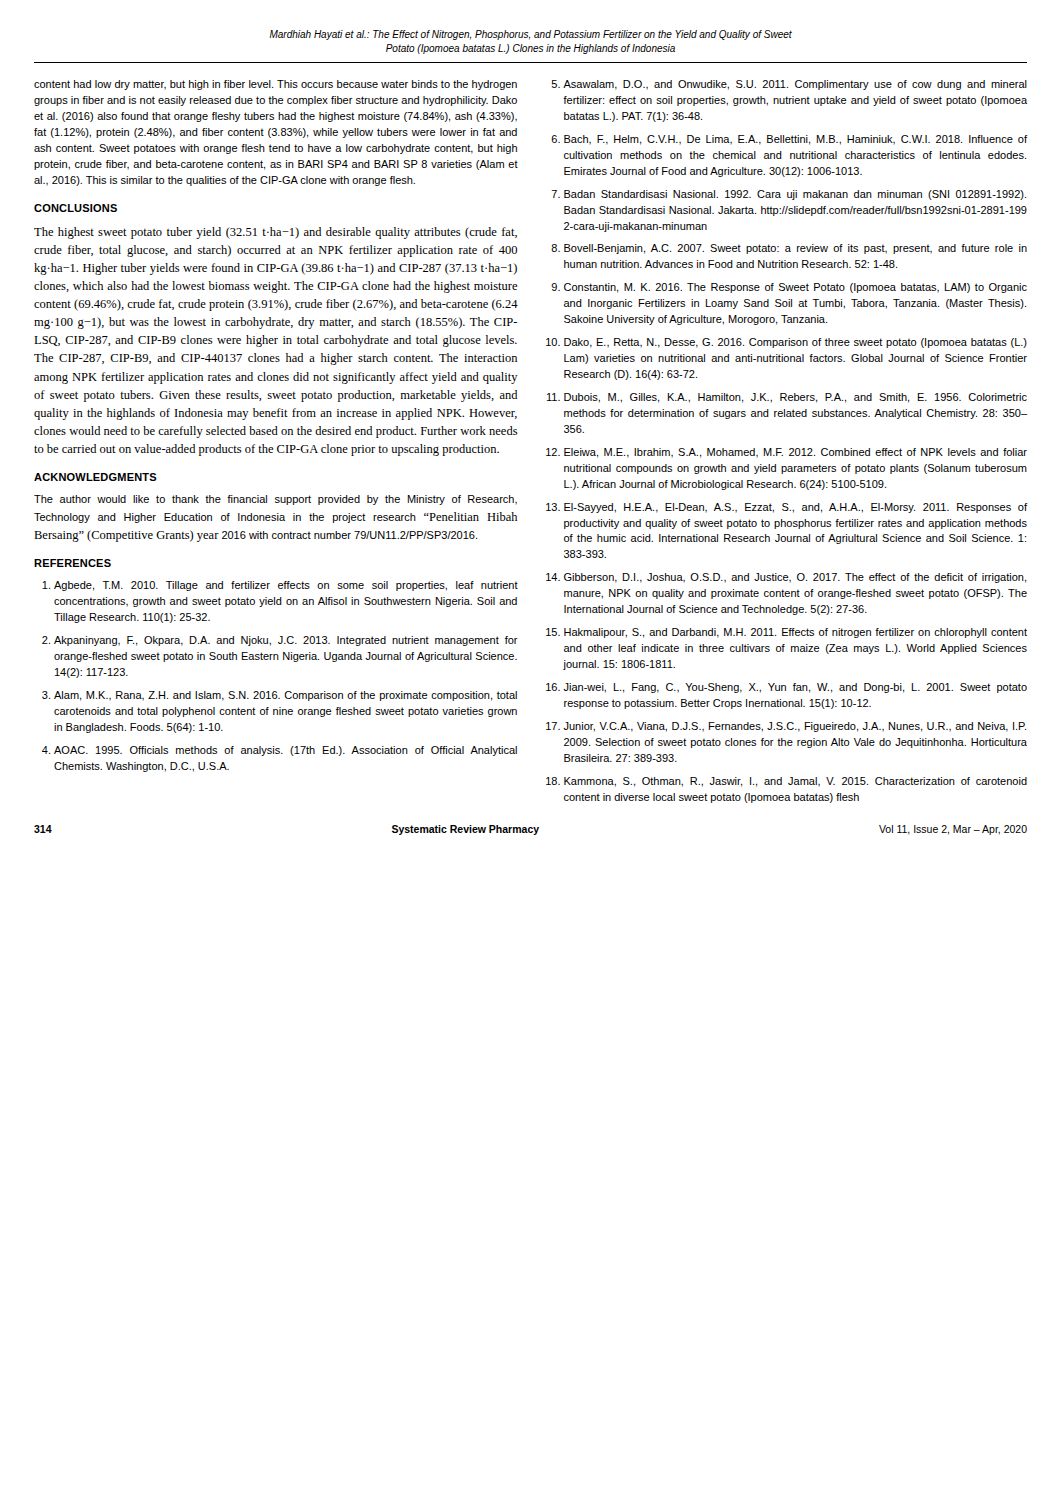Mardhiah Hayati et al.: The Effect of Nitrogen, Phosphorus, and Potassium Fertilizer on the Yield and Quality of Sweet
Potato (Ipomoea batatas L.) Clones in the Highlands of Indonesia
content had low dry matter, but high in fiber level. This occurs because water binds to the hydrogen groups in fiber and is not easily released due to the complex fiber structure and hydrophilicity. Dako et al. (2016) also found that orange fleshy tubers had the highest moisture (74.84%), ash (4.33%), fat (1.12%), protein (2.48%), and fiber content (3.83%), while yellow tubers were lower in fat and ash content. Sweet potatoes with orange flesh tend to have a low carbohydrate content, but high protein, crude fiber, and beta-carotene content, as in BARI SP4 and BARI SP 8 varieties (Alam et al., 2016). This is similar to the qualities of the CIP-GA clone with orange flesh.
Conclusions
The highest sweet potato tuber yield (32.51 t·ha−1) and desirable quality attributes (crude fat, crude fiber, total glucose, and starch) occurred at an NPK fertilizer application rate of 400 kg·ha−1. Higher tuber yields were found in CIP-GA (39.86 t·ha−1) and CIP-287 (37.13 t·ha−1) clones, which also had the lowest biomass weight. The CIP-GA clone had the highest moisture content (69.46%), crude fat, crude protein (3.91%), crude fiber (2.67%), and beta-carotene (6.24 mg·100 g−1), but was the lowest in carbohydrate, dry matter, and starch (18.55%). The CIP-LSQ, CIP-287, and CIP-B9 clones were higher in total carbohydrate and total glucose levels. The CIP-287, CIP-B9, and CIP-440137 clones had a higher starch content. The interaction among NPK fertilizer application rates and clones did not significantly affect yield and quality of sweet potato tubers. Given these results, sweet potato production, marketable yields, and quality in the highlands of Indonesia may benefit from an increase in applied NPK. However, clones would need to be carefully selected based on the desired end product. Further work needs to be carried out on value-added products of the CIP-GA clone prior to upscaling production.
Acknowledgments
The author would like to thank the financial support provided by the Ministry of Research, Technology and Higher Education of Indonesia in the project research “Penelitian Hibah Bersaing” (Competitive Grants) year 2016 with contract number 79/UN11.2/PP/SP3/2016.
References
Agbede, T.M. 2010. Tillage and fertilizer effects on some soil properties, leaf nutrient concentrations, growth and sweet potato yield on an Alfisol in Southwestern Nigeria. Soil and Tillage Research. 110(1): 25-32.
Akpaninyang, F., Okpara, D.A. and Njoku, J.C. 2013. Integrated nutrient management for orange-fleshed sweet potato in South Eastern Nigeria. Uganda Journal of Agricultural Science. 14(2): 117-123.
Alam, M.K., Rana, Z.H. and Islam, S.N. 2016. Comparison of the proximate composition, total carotenoids and total polyphenol content of nine orange fleshed sweet potato varieties grown in Bangladesh. Foods. 5(64): 1-10.
AOAC. 1995. Officials methods of analysis. (17th Ed.). Association of Official Analytical Chemists. Washington, D.C., U.S.A.
Asawalam, D.O., and Onwudike, S.U. 2011. Complimentary use of cow dung and mineral fertilizer: effect on soil properties, growth, nutrient uptake and yield of sweet potato (Ipomoea batatas L.). PAT. 7(1): 36-48.
Bach, F., Helm, C.V.H., De Lima, E.A., Bellettini, M.B., Haminiuk, C.W.I. 2018. Influence of cultivation methods on the chemical and nutritional characteristics of lentinula edodes. Emirates Journal of Food and Agriculture. 30(12): 1006-1013.
Badan Standardisasi Nasional. 1992. Cara uji makanan dan minuman (SNI 012891-1992). Badan Standardisasi Nasional. Jakarta. http://slidepdf.com/reader/full/bsn1992sni-01-2891-1992-cara-uji-makanan-minuman
Bovell-Benjamin, A.C. 2007. Sweet potato: a review of its past, present, and future role in human nutrition. Advances in Food and Nutrition Research. 52: 1-48.
Constantin, M. K. 2016. The Response of Sweet Potato (Ipomoea batatas, LAM) to Organic and Inorganic Fertilizers in Loamy Sand Soil at Tumbi, Tabora, Tanzania. (Master Thesis). Sakoine University of Agriculture, Morogoro, Tanzania.
Dako, E., Retta, N., Desse, G. 2016. Comparison of three sweet potato (Ipomoea batatas (L.) Lam) varieties on nutritional and anti-nutritional factors. Global Journal of Science Frontier Research (D). 16(4): 63-72.
Dubois, M., Gilles, K.A., Hamilton, J.K., Rebers, P.A., and Smith, E. 1956. Colorimetric methods for determination of sugars and related substances. Analytical Chemistry. 28: 350–356.
Eleiwa, M.E., Ibrahim, S.A., Mohamed, M.F. 2012. Combined effect of NPK levels and foliar nutritional compounds on growth and yield parameters of potato plants (Solanum tuberosum L.). African Journal of Microbiological Research. 6(24): 5100-5109.
El-Sayyed, H.E.A., El-Dean, A.S., Ezzat, S., and, A.H.A., El-Morsy. 2011. Responses of productivity and quality of sweet potato to phosphorus fertilizer rates and application methods of the humic acid. International Research Journal of Agriultural Science and Soil Science. 1: 383-393.
Gibberson, D.I., Joshua, O.S.D., and Justice, O. 2017. The effect of the deficit of irrigation, manure, NPK on quality and proximate content of orange-fleshed sweet potato (OFSP). The International Journal of Science and Technoledge. 5(2): 27-36.
Hakmalipour, S., and Darbandi, M.H. 2011. Effects of nitrogen fertilizer on chlorophyll content and other leaf indicate in three cultivars of maize (Zea mays L.). World Applied Sciences journal. 15: 1806-1811.
Jian-wei, L., Fang, C., You-Sheng, X., Yun fan, W., and Dong-bi, L. 2001. Sweet potato response to potassium. Better Crops Inernational. 15(1): 10-12.
Junior, V.C.A., Viana, D.J.S., Fernandes, J.S.C., Figueiredo, J.A., Nunes, U.R., and Neiva, I.P. 2009. Selection of sweet potato clones for the region Alto Vale do Jequitinhonha. Horticultura Brasileira. 27: 389-393.
Kammona, S., Othman, R., Jaswir, I., and Jamal, V. 2015. Characterization of carotenoid content in diverse local sweet potato (Ipomoea batatas) flesh
314
Systematic Review Pharmacy
Vol 11, Issue 2, Mar – Apr, 2020